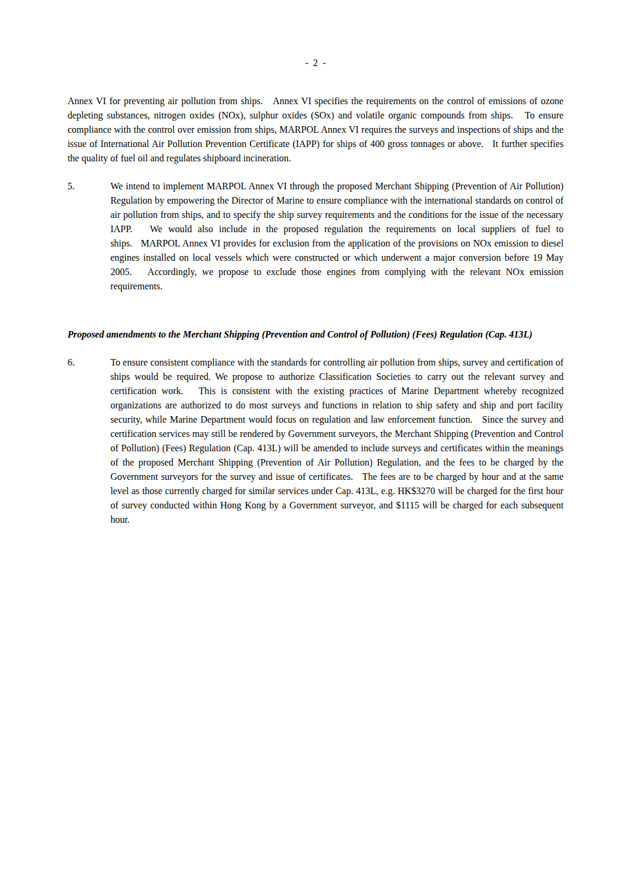- 2 -
Annex VI for preventing air pollution from ships. Annex VI specifies the requirements on the control of emissions of ozone depleting substances, nitrogen oxides (NOx), sulphur oxides (SOx) and volatile organic compounds from ships. To ensure compliance with the control over emission from ships, MARPOL Annex VI requires the surveys and inspections of ships and the issue of International Air Pollution Prevention Certificate (IAPP) for ships of 400 gross tonnages or above. It further specifies the quality of fuel oil and regulates shipboard incineration.
5.
We intend to implement MARPOL Annex VI through the proposed Merchant Shipping (Prevention of Air Pollution) Regulation by empowering the Director of Marine to ensure compliance with the international standards on control of air pollution from ships, and to specify the ship survey requirements and the conditions for the issue of the necessary IAPP. We would also include in the proposed regulation the requirements on local suppliers of fuel to ships. MARPOL Annex VI provides for exclusion from the application of the provisions on NOx emission to diesel engines installed on local vessels which were constructed or which underwent a major conversion before 19 May 2005. Accordingly, we propose to exclude those engines from complying with the relevant NOx emission requirements.
Proposed amendments to the Merchant Shipping (Prevention and Control of Pollution) (Fees) Regulation (Cap. 413L)
6.
To ensure consistent compliance with the standards for controlling air pollution from ships, survey and certification of ships would be required. We propose to authorize Classification Societies to carry out the relevant survey and certification work. This is consistent with the existing practices of Marine Department whereby recognized organizations are authorized to do most surveys and functions in relation to ship safety and ship and port facility security, while Marine Department would focus on regulation and law enforcement function. Since the survey and certification services may still be rendered by Government surveyors, the Merchant Shipping (Prevention and Control of Pollution) (Fees) Regulation (Cap. 413L) will be amended to include surveys and certificates within the meanings of the proposed Merchant Shipping (Prevention of Air Pollution) Regulation, and the fees to be charged by the Government surveyors for the survey and issue of certificates. The fees are to be charged by hour and at the same level as those currently charged for similar services under Cap. 413L, e.g. HK$3270 will be charged for the first hour of survey conducted within Hong Kong by a Government surveyor, and $1115 will be charged for each subsequent hour.